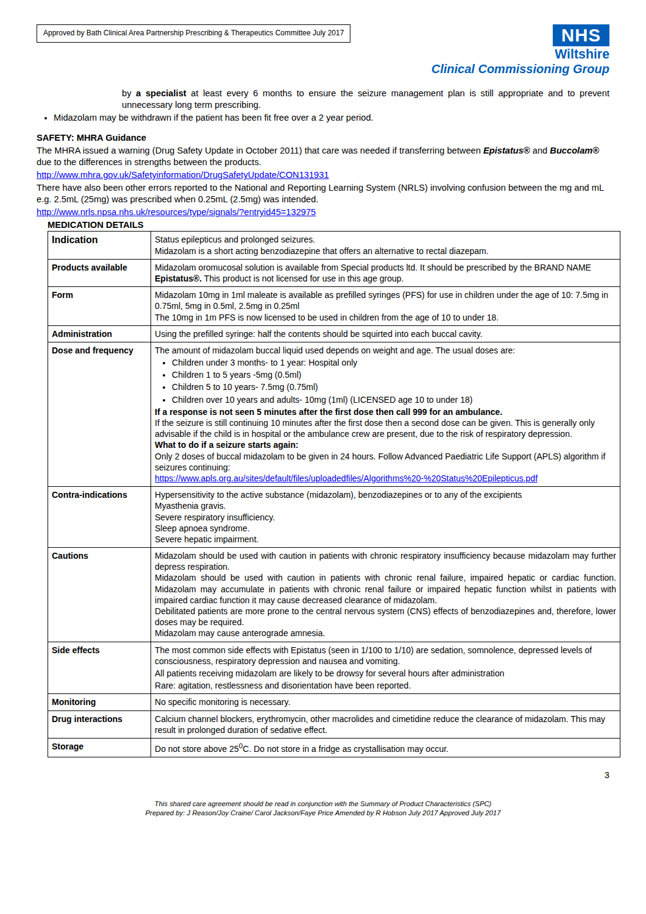Approved by Bath Clinical Area Partnership Prescribing & Therapeutics Committee July 2017
NHS
Wiltshire
Clinical Commissioning Group
by a specialist at least every 6 months to ensure the seizure management plan is still appropriate and to prevent unnecessary long term prescribing.
Midazolam may be withdrawn if the patient has been fit free over a 2 year period.
SAFETY: MHRA Guidance
The MHRA issued a warning (Drug Safety Update in October 2011) that care was needed if transferring between Epistatus® and Buccolam® due to the differences in strengths between the products.
http://www.mhra.gov.uk/Safetyinformation/DrugSafetyUpdate/CON131931
There have also been other errors reported to the National and Reporting Learning System (NRLS) involving confusion between the mg and mL e.g. 2.5mL (25mg) was prescribed when 0.25mL (2.5mg) was intended.
http://www.nrls.npsa.nhs.uk/resources/type/signals/?entryid45=132975
MEDICATION DETAILS
| Indication | Status epilepticus and prolonged seizures. Midazolam is a short acting benzodiazepine that offers an alternative to rectal diazepam. |
| Products available | Midazolam oromucosal solution is available from Special products ltd. It should be prescribed by the BRAND NAME Epistatus®. This product is not licensed for use in this age group. |
| Form | Midazolam 10mg in 1ml maleate is available as prefilled syringes (PFS) for use in children under the age of 10: 7.5mg in 0.75ml, 5mg in 0.5ml, 2.5mg in 0.25ml The 10mg in 1m PFS is now licensed to be used in children from the age of 10 to under 18. |
| Administration | Using the prefilled syringe: half the contents should be squirted into each buccal cavity. |
| Dose and frequency | The amount of midazolam buccal liquid used depends on weight and age. The usual doses are: Children under 3 months- to 1 year: Hospital only Children 1 to 5 years -5mg (0.5ml) Children 5 to 10 years- 7.5mg (0.75ml) Children over 10 years and adults- 10mg (1ml) (LICENSED age 10 to under 18) If a response is not seen 5 minutes after the first dose then call 999 for an ambulance. If the seizure is still continuing 10 minutes after the first dose then a second dose can be given. This is generally only advisable if the child is in hospital or the ambulance crew are present, due to the risk of respiratory depression. What to do if a seizure starts again: Only 2 doses of buccal midazolam to be given in 24 hours. Follow Advanced Paediatric Life Support (APLS) algorithm if seizures continuing: https://www.apls.org.au/sites/default/files/uploadedfiles/Algorithms%20-%20Status%20Epilepticus.pdf |
| Contra-indications | Hypersensitivity to the active substance (midazolam), benzodiazepines or to any of the excipients Myasthenia gravis. Severe respiratory insufficiency. Sleep apnoea syndrome. Severe hepatic impairment. |
| Cautions | Midazolam should be used with caution in patients with chronic respiratory insufficiency because midazolam may further depress respiration. Midazolam should be used with caution in patients with chronic renal failure, impaired hepatic or cardiac function. Midazolam may accumulate in patients with chronic renal failure or impaired hepatic function whilst in patients with impaired cardiac function it may cause decreased clearance of midazolam. Debilitated patients are more prone to the central nervous system (CNS) effects of benzodiazepines and, therefore, lower doses may be required. Midazolam may cause anterograde amnesia. |
| Side effects | The most common side effects with Epistatus (seen in 1/100 to 1/10) are sedation, somnolence, depressed levels of consciousness, respiratory depression and nausea and vomiting. All patients receiving midazolam are likely to be drowsy for several hours after administration Rare: agitation, restlessness and disorientation have been reported. |
| Monitoring | No specific monitoring is necessary. |
| Drug interactions | Calcium channel blockers, erythromycin, other macrolides and cimetidine reduce the clearance of midazolam. This may result in prolonged duration of sedative effect. |
| Storage | Do not store above 25 0 C. Do not store in a fridge as crystallisation may occur. |
3
This shared care agreement should be read in conjunction with the Summary of Product Characteristics (SPC)
Prepared by: J Reason/Joy Craine/ Carol Jackson/Faye Price Amended by R Hobson July 2017 Approved July 2017